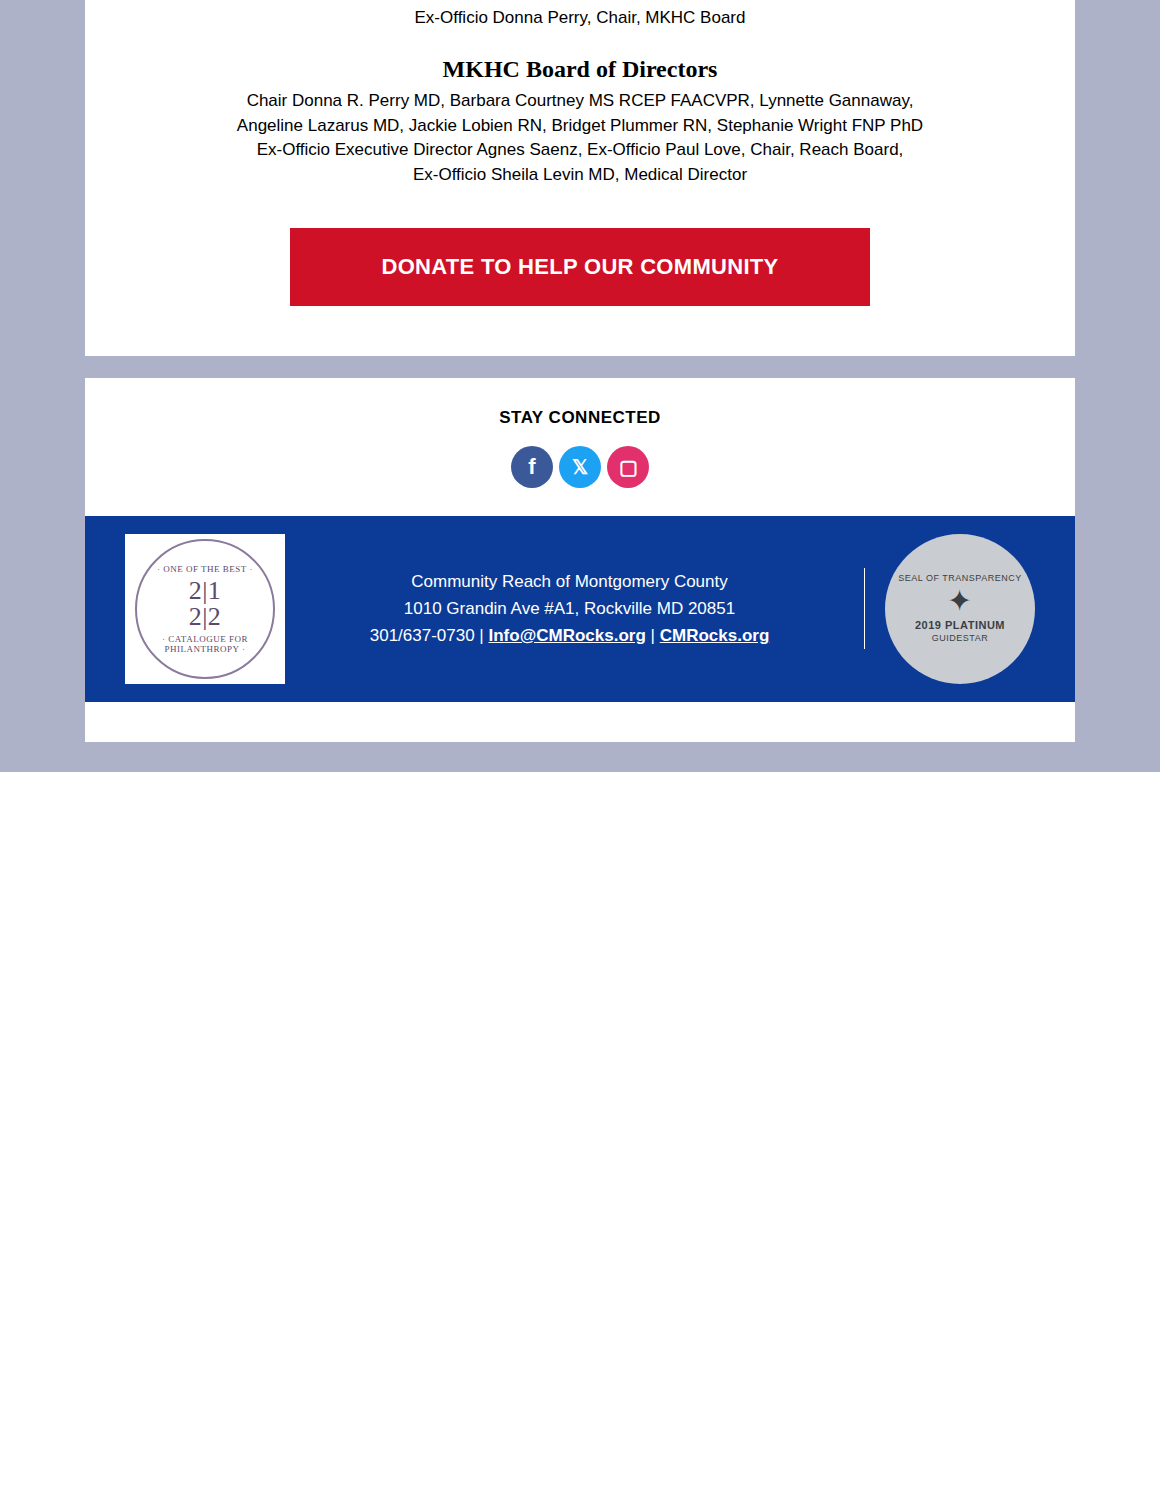Ex-Officio Donna Perry, Chair, MKHC Board
MKHC Board of Directors
Chair Donna R. Perry MD, Barbara Courtney MS RCEP FAACVPR, Lynnette Gannaway,
Angeline Lazarus MD, Jackie Lobien RN, Bridget Plummer RN, Stephanie Wright FNP PhD
Ex-Officio Executive Director Agnes Saenz, Ex-Officio Paul Love, Chair, Reach Board,
Ex-Officio Sheila Levin MD, Medical Director
DONATE TO HELP OUR COMMUNITY
STAY CONNECTED
f 𝕏 ▢
· ONE OF THE BEST ·
2|1
2|2
· CATALOGUE FOR PHILANTHROPY ·
Community Reach of Montgomery County
1010 Grandin Ave #A1, Rockville MD 20851
301/637-0730 | Info@CMRocks.org | CMRocks.org
SEAL OF TRANSPARENCY
✦
2019 PLATINUM
GUIDESTAR